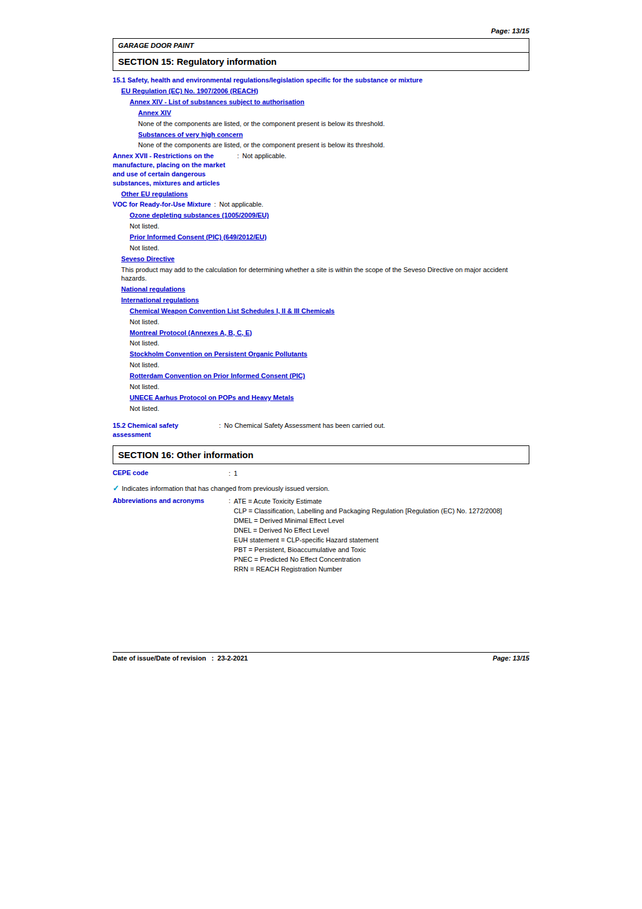Page: 13/15
GARAGE DOOR PAINT
SECTION 15: Regulatory information
15.1 Safety, health and environmental regulations/legislation specific for the substance or mixture
EU Regulation (EC) No. 1907/2006 (REACH)
Annex XIV - List of substances subject to authorisation
Annex XIV
None of the components are listed, or the component present is below its threshold.
Substances of very high concern
None of the components are listed, or the component present is below its threshold.
Annex XVII - Restrictions on the manufacture, placing on the market and use of certain dangerous substances, mixtures and articles
:
Not applicable.
Other EU regulations
VOC for Ready-for-Use Mixture
:
Not applicable.
Ozone depleting substances (1005/2009/EU)
Not listed.
Prior Informed Consent (PIC) (649/2012/EU)
Not listed.
Seveso Directive
This product may add to the calculation for determining whether a site is within the scope of the Seveso Directive on major accident hazards.
National regulations
International regulations
Chemical Weapon Convention List Schedules I, II & III Chemicals
Not listed.
Montreal Protocol (Annexes A, B, C, E)
Not listed.
Stockholm Convention on Persistent Organic Pollutants
Not listed.
Rotterdam Convention on Prior Informed Consent (PIC)
Not listed.
UNECE Aarhus Protocol on POPs and Heavy Metals
Not listed.
15.2 Chemical safety assessment
:
No Chemical Safety Assessment has been carried out.
SECTION 16: Other information
CEPE code
:
1
✓Indicates information that has changed from previously issued version.
Abbreviations and acronyms
:
ATE = Acute Toxicity Estimate
CLP = Classification, Labelling and Packaging Regulation [Regulation (EC) No. 1272/2008]
DMEL = Derived Minimal Effect Level
DNEL = Derived No Effect Level
EUH statement = CLP-specific Hazard statement
PBT = Persistent, Bioaccumulative and Toxic
PNEC = Predicted No Effect Concentration
RRN = REACH Registration Number
Date of issue/Date of revision : 23-2-2021
Page: 13/15